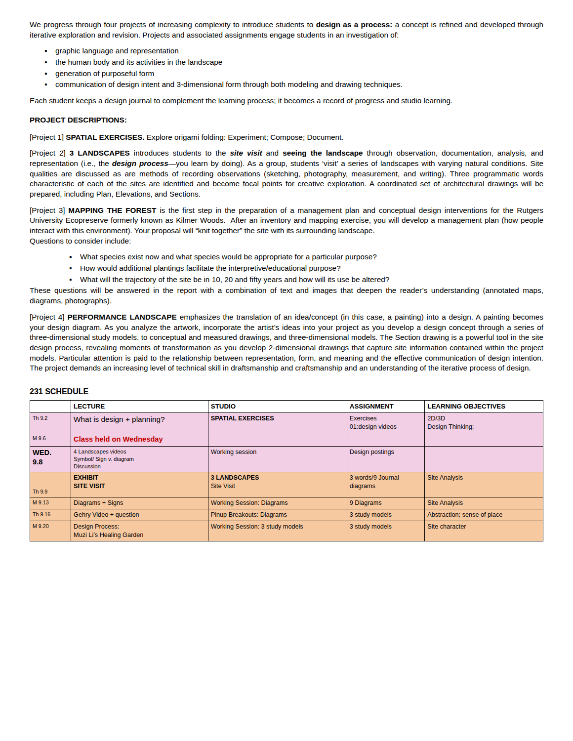We progress through four projects of increasing complexity to introduce students to design as a process: a concept is refined and developed through iterative exploration and revision. Projects and associated assignments engage students in an investigation of:
graphic language and representation
the human body and its activities in the landscape
generation of purposeful form
communication of design intent and 3-dimensional form through both modeling and drawing techniques.
Each student keeps a design journal to complement the learning process; it becomes a record of progress and studio learning.
PROJECT DESCRIPTIONS:
[Project 1] SPATIAL EXERCISES. Explore origami folding: Experiment; Compose; Document.
[Project 2] 3 LANDSCAPES introduces students to the site visit and seeing the landscape through observation, documentation, analysis, and representation (i.e., the design process—you learn by doing). As a group, students ‘visit’ a series of landscapes with varying natural conditions. Site qualities are discussed as are methods of recording observations (sketching, photography, measurement, and writing). Three programmatic words characteristic of each of the sites are identified and become focal points for creative exploration. A coordinated set of architectural drawings will be prepared, including Plan, Elevations, and Sections.
[Project 3] MAPPING THE FOREST is the first step in the preparation of a management plan and conceptual design interventions for the Rutgers University Ecopreserve formerly known as Kilmer Woods. After an inventory and mapping exercise, you will develop a management plan (how people interact with this environment). Your proposal will “knit together” the site with its surrounding landscape.
Questions to consider include:
What species exist now and what species would be appropriate for a particular purpose?
How would additional plantings facilitate the interpretive/educational purpose?
What will the trajectory of the site be in 10, 20 and fifty years and how will its use be altered?
These questions will be answered in the report with a combination of text and images that deepen the reader’s understanding (annotated maps, diagrams, photographs).
[Project 4] PERFORMANCE LANDSCAPE emphasizes the translation of an idea/concept (in this case, a painting) into a design. A painting becomes your design diagram. As you analyze the artwork, incorporate the artist’s ideas into your project as you develop a design concept through a series of three-dimensional study models. to conceptual and measured drawings, and three-dimensional models. The Section drawing is a powerful tool in the site design process, revealing moments of transformation as you develop 2-dimensional drawings that capture site information contained within the project models. Particular attention is paid to the relationship between representation, form, and meaning and the effective communication of design intention. The project demands an increasing level of technical skill in draftsmanship and craftsmanship and an understanding of the iterative process of design.
231 SCHEDULE
| | LECTURE | STUDIO | ASSIGNMENT | LEARNING OBJECTIVES |
| --- | --- | --- | --- | --- |
| Th 9.2 | What is design + planning? | SPATIAL EXERCISES | Exercises 01:design videos | 2D/3D Design Thinking; |
| M 9.6 | Class held on Wednesday | | | |
| WED. 9.8 | 4 Landscapes videos Symbol/ Sign v. diagram Discussion | Working session | Design postings | |
| Th 9.9 | EXHIBIT SITE VISIT | 3 LANDSCAPES Site Visit | 3 words/9 Journal diagrams | Site Analysis |
| M 9.13 | Diagrams + Signs | Working Session: Diagrams | 9 Diagrams | Site Analysis |
| Th 9.16 | Gehry Video + question | Pinup Breakouts: Diagrams | 3 study models | Abstraction; sense of place |
| M 9.20 | Design Process: Muzi Li’s Healing Garden | Working Session: 3 study models | 3 study models | Site character |